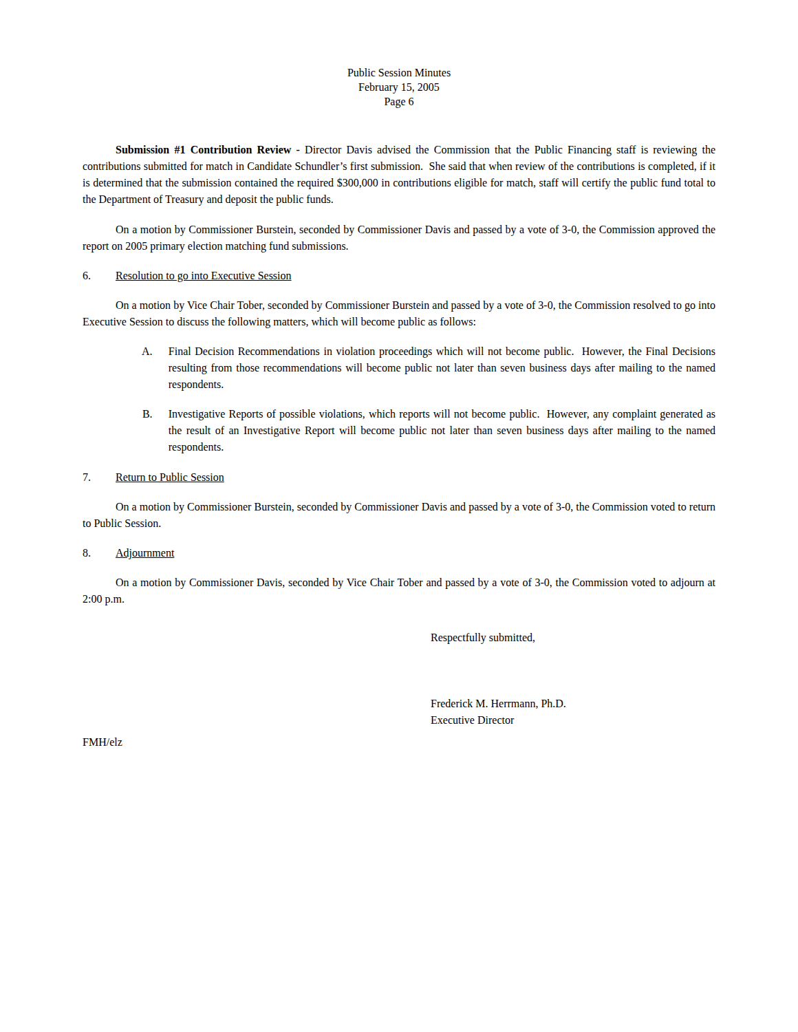Public Session Minutes
February 15, 2005
Page 6
Submission #1 Contribution Review - Director Davis advised the Commission that the Public Financing staff is reviewing the contributions submitted for match in Candidate Schundler’s first submission. She said that when review of the contributions is completed, if it is determined that the submission contained the required $300,000 in contributions eligible for match, staff will certify the public fund total to the Department of Treasury and deposit the public funds.
On a motion by Commissioner Burstein, seconded by Commissioner Davis and passed by a vote of 3-0, the Commission approved the report on 2005 primary election matching fund submissions.
6. Resolution to go into Executive Session
On a motion by Vice Chair Tober, seconded by Commissioner Burstein and passed by a vote of 3-0, the Commission resolved to go into Executive Session to discuss the following matters, which will become public as follows:
Final Decision Recommendations in violation proceedings which will not become public. However, the Final Decisions resulting from those recommendations will become public not later than seven business days after mailing to the named respondents.
Investigative Reports of possible violations, which reports will not become public. However, any complaint generated as the result of an Investigative Report will become public not later than seven business days after mailing to the named respondents.
7. Return to Public Session
On a motion by Commissioner Burstein, seconded by Commissioner Davis and passed by a vote of 3-0, the Commission voted to return to Public Session.
8. Adjournment
On a motion by Commissioner Davis, seconded by Vice Chair Tober and passed by a vote of 3-0, the Commission voted to adjourn at 2:00 p.m.
Respectfully submitted,
Frederick M. Herrmann, Ph.D.
Executive Director
FMH/elz